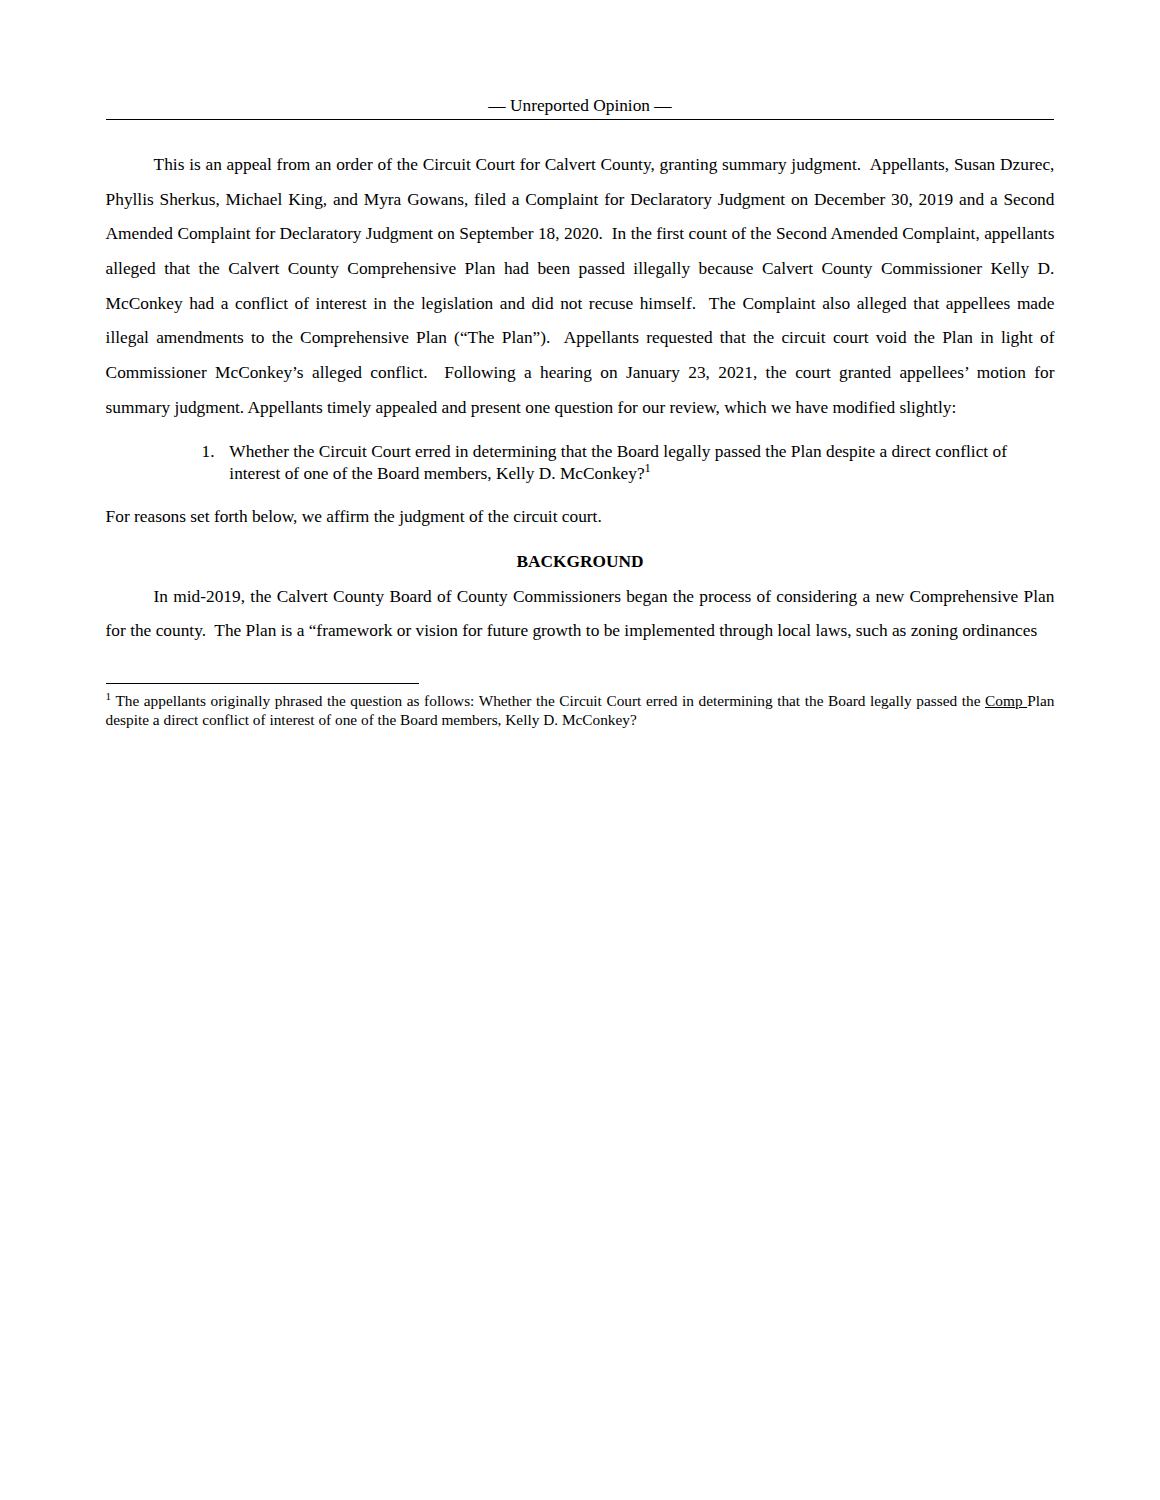— Unreported Opinion —
This is an appeal from an order of the Circuit Court for Calvert County, granting summary judgment. Appellants, Susan Dzurec, Phyllis Sherkus, Michael King, and Myra Gowans, filed a Complaint for Declaratory Judgment on December 30, 2019 and a Second Amended Complaint for Declaratory Judgment on September 18, 2020. In the first count of the Second Amended Complaint, appellants alleged that the Calvert County Comprehensive Plan had been passed illegally because Calvert County Commissioner Kelly D. McConkey had a conflict of interest in the legislation and did not recuse himself. The Complaint also alleged that appellees made illegal amendments to the Comprehensive Plan (“The Plan”). Appellants requested that the circuit court void the Plan in light of Commissioner McConkey’s alleged conflict. Following a hearing on January 23, 2021, the court granted appellees’ motion for summary judgment. Appellants timely appealed and present one question for our review, which we have modified slightly:
1. Whether the Circuit Court erred in determining that the Board legally passed the Plan despite a direct conflict of interest of one of the Board members, Kelly D. McConkey?1
For reasons set forth below, we affirm the judgment of the circuit court.
BACKGROUND
In mid-2019, the Calvert County Board of County Commissioners began the process of considering a new Comprehensive Plan for the county. The Plan is a “framework or vision for future growth to be implemented through local laws, such as zoning ordinances
1 The appellants originally phrased the question as follows: Whether the Circuit Court erred in determining that the Board legally passed the Comp Plan despite a direct conflict of interest of one of the Board members, Kelly D. McConkey?